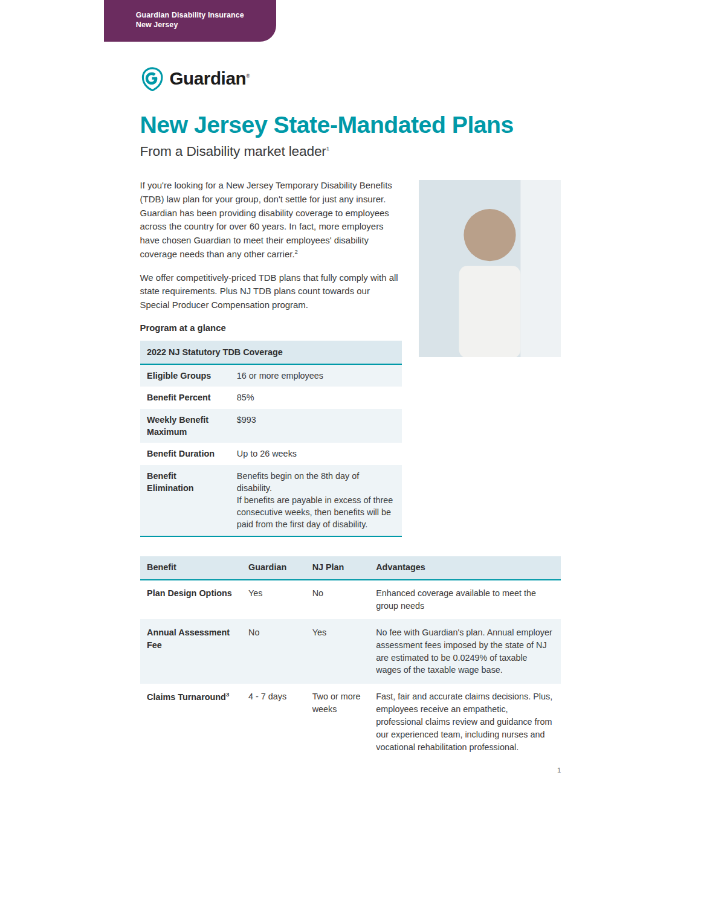Guardian Disability Insurance New Jersey
Guardian®
New Jersey State-Mandated Plans
From a Disability market leader1
If you're looking for a New Jersey Temporary Disability Benefits (TDB) law plan for your group, don't settle for just any insurer. Guardian has been providing disability coverage to employees across the country for over 60 years. In fact, more employers have chosen Guardian to meet their employees' disability coverage needs than any other carrier.2
We offer competitively-priced TDB plans that fully comply with all state requirements. Plus NJ TDB plans count towards our Special Producer Compensation program.
Program at a glance
| 2022 NJ Statutory TDB Coverage |
| --- |
| Eligible Groups | 16 or more employees |
| Benefit Percent | 85% |
| Weekly Benefit Maximum | $993 |
| Benefit Duration | Up to 26 weeks |
| Benefit Elimination | Benefits begin on the 8th day of disability. If benefits are payable in excess of three consecutive weeks, then benefits will be paid from the first day of disability. |
| Benefit | Guardian | NJ Plan | Advantages |
| --- | --- | --- | --- |
| Plan Design Options | Yes | No | Enhanced coverage available to meet the group needs |
| Annual Assessment Fee | No | Yes | No fee with Guardian's plan. Annual employer assessment fees imposed by the state of NJ are estimated to be 0.0249% of taxable wages of the taxable wage base. |
| Claims Turnaround 3 | 4 - 7 days | Two or more weeks | Fast, fair and accurate claims decisions. Plus, employees receive an empathetic, professional claims review and guidance from our experienced team, including nurses and vocational rehabilitation professional. |
1